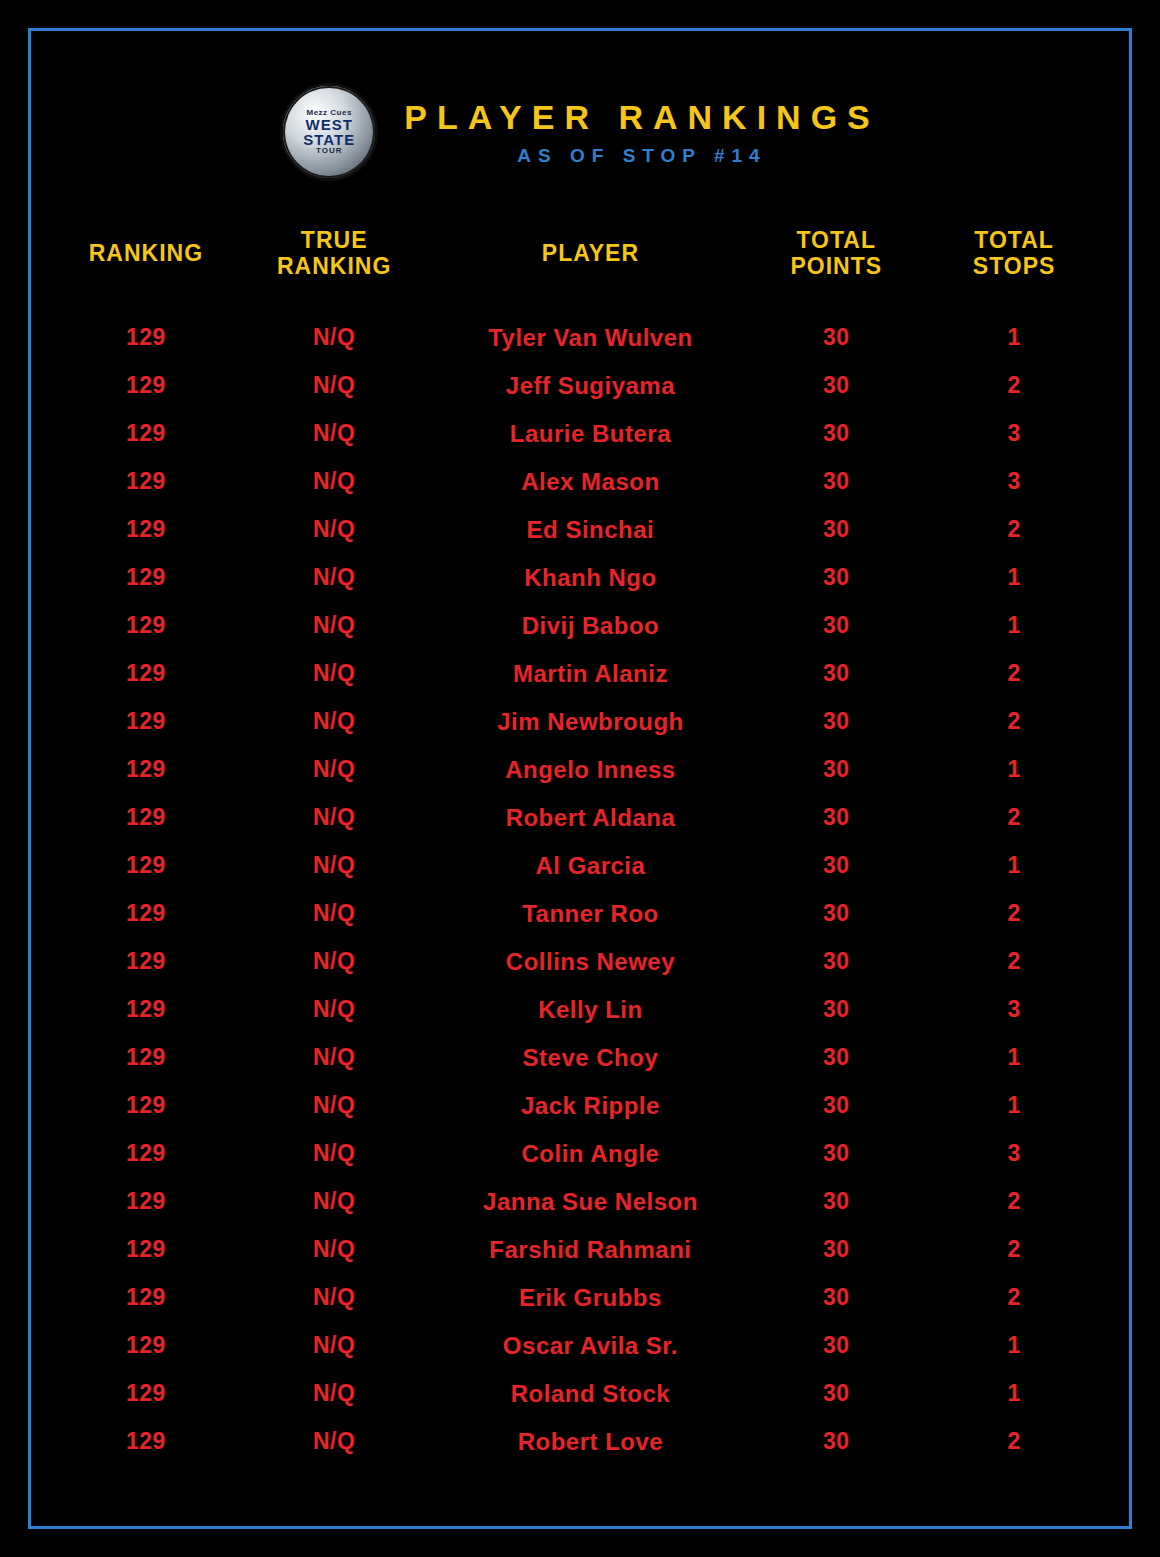Mezz Cues WEST STATE TOUR
Player Rankings
As of Stop #14
| Ranking | True Ranking | Player | Total Points | Total Stops |
| --- | --- | --- | --- | --- |
| 129 | N/Q | Tyler Van Wulven | 30 | 1 |
| 129 | N/Q | Jeff Sugiyama | 30 | 2 |
| 129 | N/Q | Laurie Butera | 30 | 3 |
| 129 | N/Q | Alex Mason | 30 | 3 |
| 129 | N/Q | Ed Sinchai | 30 | 2 |
| 129 | N/Q | Khanh Ngo | 30 | 1 |
| 129 | N/Q | Divij Baboo | 30 | 1 |
| 129 | N/Q | Martin Alaniz | 30 | 2 |
| 129 | N/Q | Jim Newbrough | 30 | 2 |
| 129 | N/Q | Angelo Inness | 30 | 1 |
| 129 | N/Q | Robert Aldana | 30 | 2 |
| 129 | N/Q | Al Garcia | 30 | 1 |
| 129 | N/Q | Tanner Roo | 30 | 2 |
| 129 | N/Q | Collins Newey | 30 | 2 |
| 129 | N/Q | Kelly Lin | 30 | 3 |
| 129 | N/Q | Steve Choy | 30 | 1 |
| 129 | N/Q | Jack Ripple | 30 | 1 |
| 129 | N/Q | Colin Angle | 30 | 3 |
| 129 | N/Q | Janna Sue Nelson | 30 | 2 |
| 129 | N/Q | Farshid Rahmani | 30 | 2 |
| 129 | N/Q | Erik Grubbs | 30 | 2 |
| 129 | N/Q | Oscar Avila Sr. | 30 | 1 |
| 129 | N/Q | Roland Stock | 30 | 1 |
| 129 | N/Q | Robert Love | 30 | 2 |